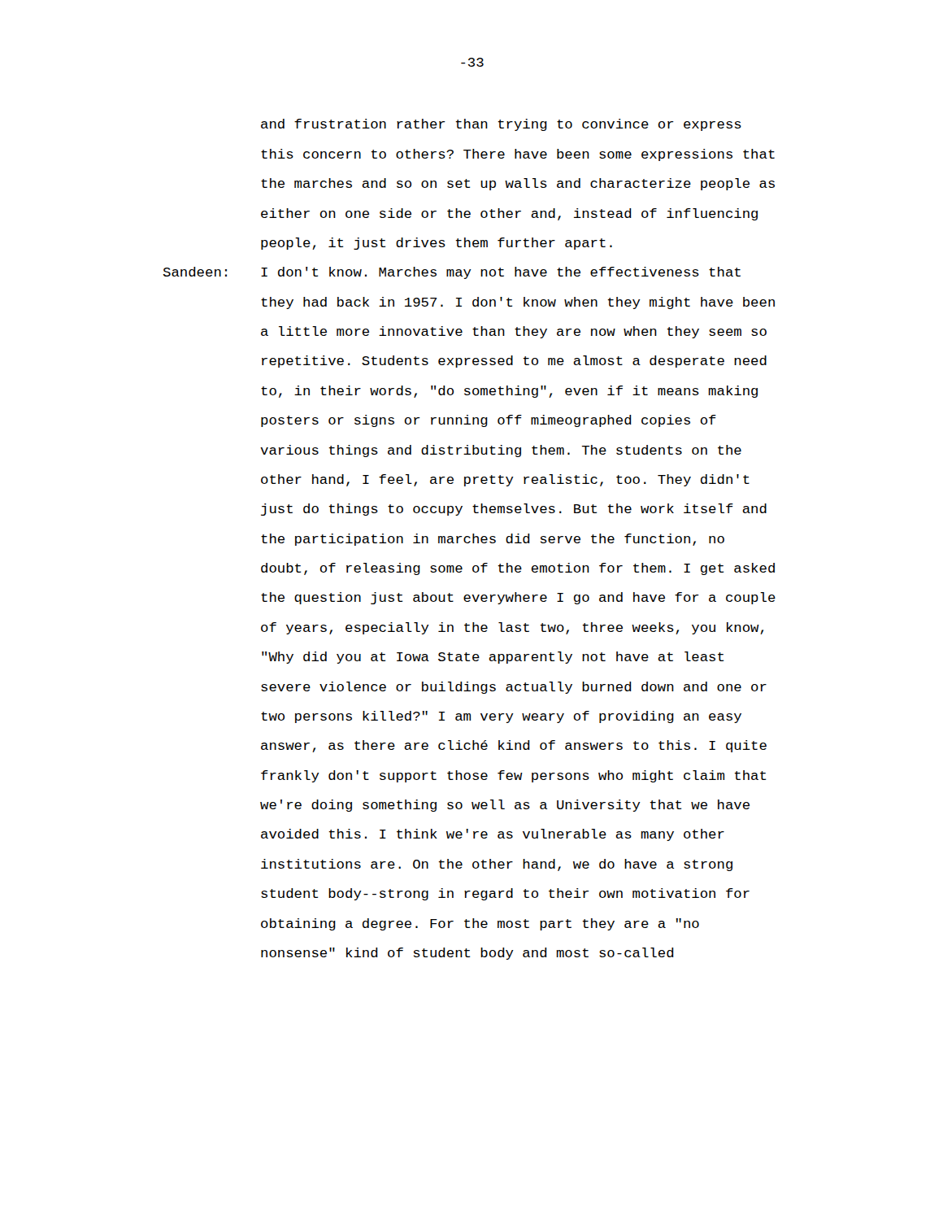-33
and frustration rather than trying to convince or express this concern to others? There have been some expressions that the marches and so on set up walls and characterize people as either on one side or the other and, instead of influencing people, it just drives them further apart.
Sandeen:
I don't know. Marches may not have the effectiveness that they had back in 1957. I don't know when they might have been a little more innovative than they are now when they seem so repetitive. Students expressed to me almost a desperate need to, in their words, "do something", even if it means making posters or signs or running off mimeographed copies of various things and distributing them. The students on the other hand, I feel, are pretty realistic, too. They didn't just do things to occupy themselves. But the work itself and the participation in marches did serve the function, no doubt, of releasing some of the emotion for them. I get asked the question just about everywhere I go and have for a couple of years, especially in the last two, three weeks, you know, "Why did you at Iowa State apparently not have at least severe violence or buildings actually burned down and one or two persons killed?" I am very weary of providing an easy answer, as there are cliché kind of answers to this. I quite frankly don't support those few persons who might claim that we're doing something so well as a University that we have avoided this. I think we're as vulnerable as many other institutions are. On the other hand, we do have a strong student body--strong in regard to their own motivation for obtaining a degree. For the most part they are a "no nonsense" kind of student body and most so-called